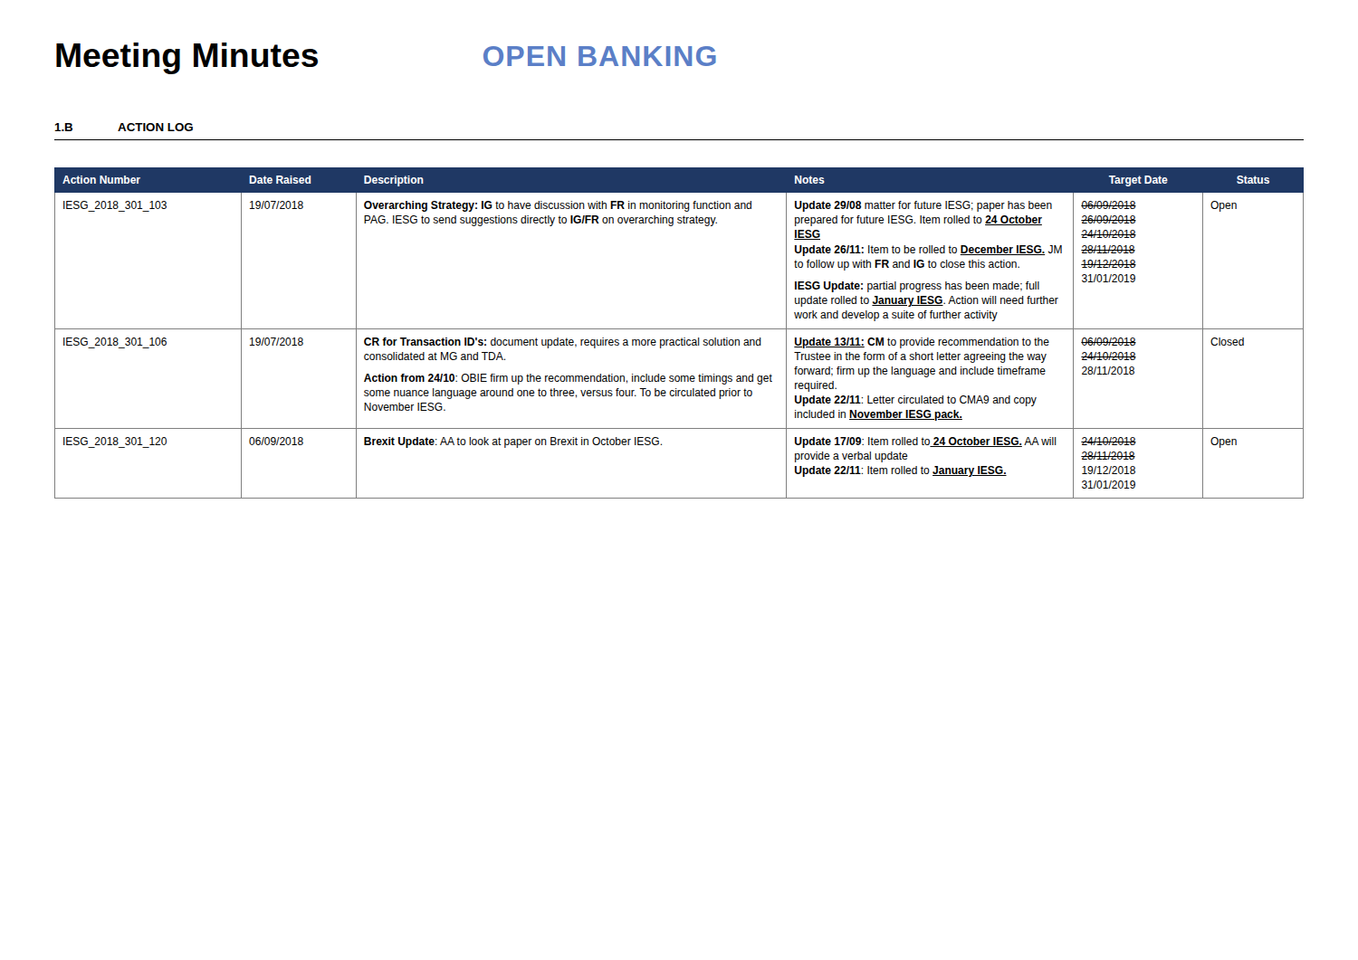Meeting Minutes
OPEN BANKING
1.BACTION LOG
| Action Number | Date Raised | Description | Notes | Target Date | Status |
| --- | --- | --- | --- | --- | --- |
| IESG_2018_301_103 | 19/07/2018 | Overarching Strategy: IG to have discussion with FR in monitoring function and PAG. IESG to send suggestions directly to IG/FR on overarching strategy. | Update 29/08 matter for future IESG; paper has been prepared for future IESG. Item rolled to 24 October IESG Update 26/11: Item to be rolled to December IESG. JM to follow up with FR and IG to close this action. IESG Update: partial progress has been made; full update rolled to January IESG . Action will need further work and develop a suite of further activity | 06/09/2018 26/09/2018 24/10/2018 28/11/2018 19/12/2018 31/01/2019 | Open |
| IESG_2018_301_106 | 19/07/2018 | CR for Transaction ID's: document update, requires a more practical solution and consolidated at MG and TDA. Action from 24/10 : OBIE firm up the recommendation, include some timings and get some nuance language around one to three, versus four. To be circulated prior to November IESG. | Update 13/11: CM to provide recommendation to the Trustee in the form of a short letter agreeing the way forward; firm up the language and include timeframe required. Update 22/11 : Letter circulated to CMA9 and copy included in November IESG pack. | 06/09/2018 24/10/2018 28/11/2018 | Closed |
| IESG_2018_301_120 | 06/09/2018 | Brexit Update : AA to look at paper on Brexit in October IESG. | Update 17/09 : Item rolled to 24 October IESG. AA will provide a verbal update Update 22/11 : Item rolled to January IESG. | 24/10/2018 28/11/2018 19/12/2018 31/01/2019 | Open |